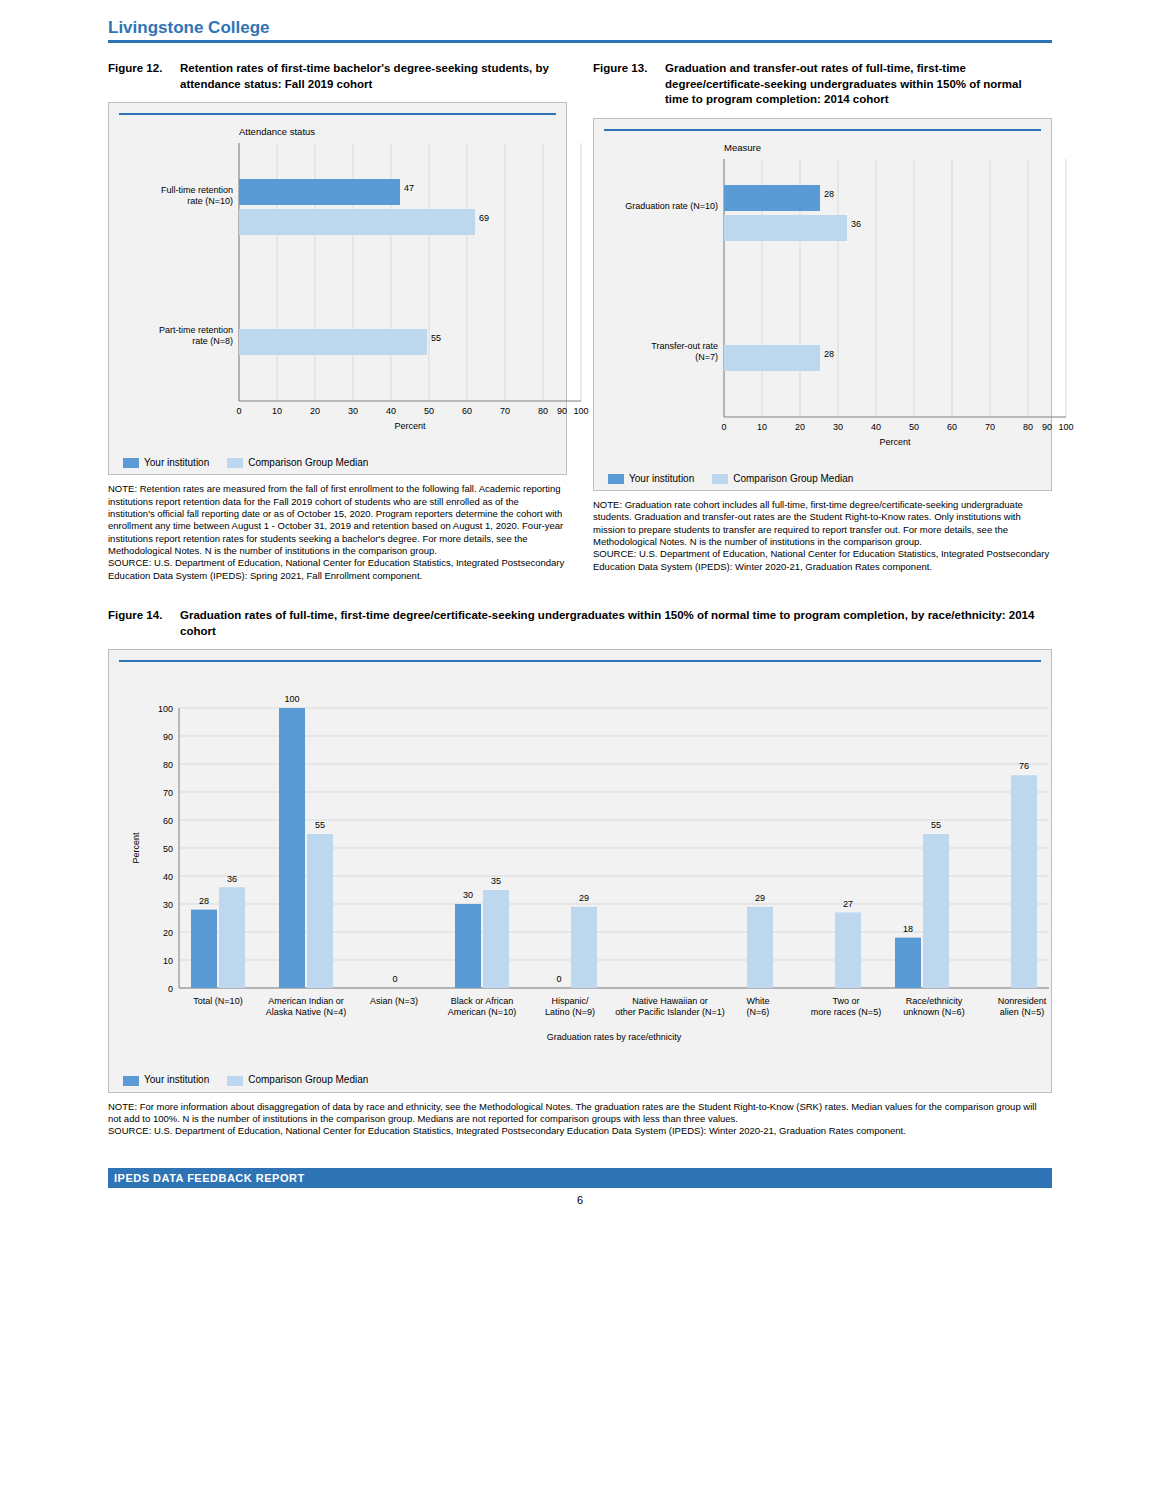Livingstone College
Figure 12. Retention rates of first-time bachelor's degree-seeking students, by attendance status: Fall 2019 cohort
Attendance status 47 69 55 Full-time retention rate (N=10) Part-time retention rate (N=8) 0 10 20 30 40 50 60 70 80 90 100 Percent
Your institution Comparison Group Median
NOTE: Retention rates are measured from the fall of first enrollment to the following fall. Academic reporting institutions report retention data for the Fall 2019 cohort of students who are still enrolled as of the institution's official fall reporting date or as of October 15, 2020. Program reporters determine the cohort with enrollment any time between August 1 - October 31, 2019 and retention based on August 1, 2020. Four-year institutions report retention rates for students seeking a bachelor's degree. For more details, see the Methodological Notes. N is the number of institutions in the comparison group.
SOURCE: U.S. Department of Education, National Center for Education Statistics, Integrated Postsecondary Education Data System (IPEDS): Spring 2021, Fall Enrollment component.
Figure 13. Graduation and transfer-out rates of full-time, first-time degree/certificate-seeking undergraduates within 150% of normal time to program completion: 2014 cohort
Measure 28 36 28 Graduation rate (N=10) Transfer-out rate (N=7) 0 10 20 30 40 50 60 70 80 90 100 Percent
Your institution Comparison Group Median
NOTE: Graduation rate cohort includes all full-time, first-time degree/certificate-seeking undergraduate students. Graduation and transfer-out rates are the Student Right-to-Know rates. Only institutions with mission to prepare students to transfer are required to report transfer out. For more details, see the Methodological Notes. N is the number of institutions in the comparison group.
SOURCE: U.S. Department of Education, National Center for Education Statistics, Integrated Postsecondary Education Data System (IPEDS): Winter 2020-21, Graduation Rates component.
Figure 14. Graduation rates of full-time, first-time degree/certificate-seeking undergraduates within 150% of normal time to program completion, by race/ethnicity: 2014 cohort
100 90 80 70 60 50 40 30 20 10 0 Percent 28 36 100 55 0 30 35 0 29 29 27 18 55 76 Total (N=10) American Indian or Alaska Native (N=4) Asian (N=3) Black or African American (N=10) Hispanic/ Latino (N=9) Native Hawaiian or other Pacific Islander (N=1) White (N=6) Two or more races (N=5) Race/ethnicity unknown (N=6) Nonresident alien (N=5) Graduation rates by race/ethnicity
Your institution Comparison Group Median
NOTE: For more information about disaggregation of data by race and ethnicity, see the Methodological Notes. The graduation rates are the Student Right-to-Know (SRK) rates. Median values for the comparison group will not add to 100%. N is the number of institutions in the comparison group. Medians are not reported for comparison groups with less than three values.
SOURCE: U.S. Department of Education, National Center for Education Statistics, Integrated Postsecondary Education Data System (IPEDS): Winter 2020-21, Graduation Rates component.
IPEDS DATA FEEDBACK REPORT
6